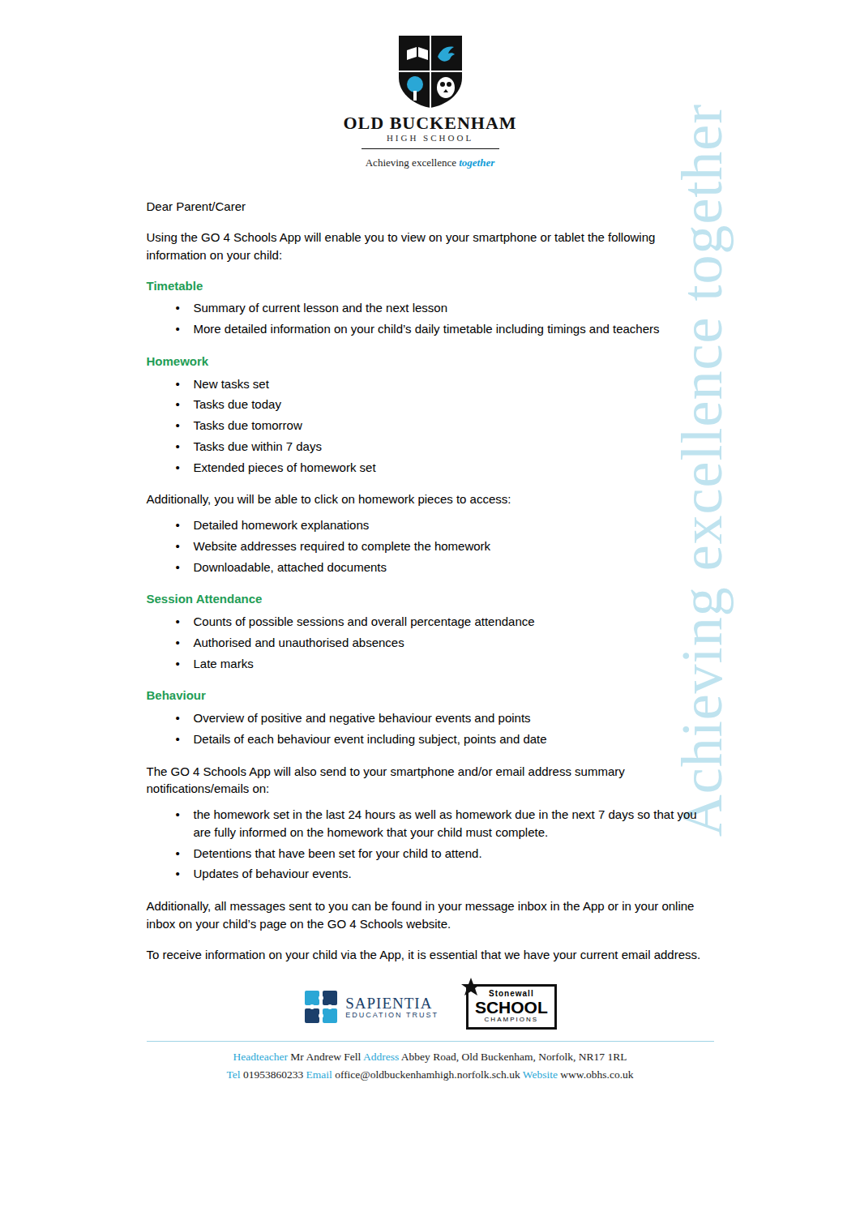Achieving excellence together
OLD BUCKENHAM HIGH SCHOOL
Achieving excellence together
Dear Parent/Carer
Using the GO 4 Schools App will enable you to view on your smartphone or tablet the following information on your child:
Timetable
Summary of current lesson and the next lesson
More detailed information on your child’s daily timetable including timings and teachers
Homework
New tasks set
Tasks due today
Tasks due tomorrow
Tasks due within 7 days
Extended pieces of homework set
Additionally, you will be able to click on homework pieces to access:
Detailed homework explanations
Website addresses required to complete the homework
Downloadable, attached documents
Session Attendance
Counts of possible sessions and overall percentage attendance
Authorised and unauthorised absences
Late marks
Behaviour
Overview of positive and negative behaviour events and points
Details of each behaviour event including subject, points and date
The GO 4 Schools App will also send to your smartphone and/or email address summary notifications/emails on:
the homework set in the last 24 hours as well as homework due in the next 7 days so that you are fully informed on the homework that your child must complete.
Detentions that have been set for your child to attend.
Updates of behaviour events.
Additionally, all messages sent to you can be found in your message inbox in the App or in your online inbox on your child’s page on the GO 4 Schools website.
To receive information on your child via the App, it is essential that we have your current email address.
SAPIENTIA EDUCATION TRUST
Stonewall SCHOOL CHAMPIONS
Headteacher Mr Andrew Fell Address Abbey Road, Old Buckenham, Norfolk, NR17 1RL
Tel 01953860233 Email office@oldbuckenhamhigh.norfolk.sch.uk Website www.obhs.co.uk